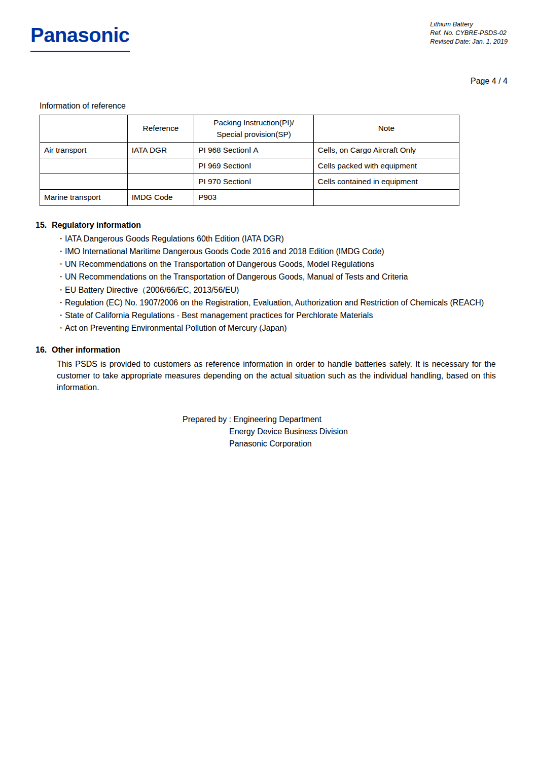Panasonic
Lithium Battery
Ref. No. CYBRE-PSDS-02
Revised Date: Jan. 1, 2019
Page 4 / 4
Information of reference
| | Reference | Packing Instruction(PI)/ Special provision(SP) | Note |
| Air transport | IATA DGR | PI 968 SectionⅠ A | Cells, on Cargo Aircraft Only |
| | | PI 969 SectionⅠ | Cells packed with equipment |
| | | PI 970 SectionⅠ | Cells contained in equipment |
| Marine transport | IMDG Code | P903 | |
15.
Regulatory information
・IATA Dangerous Goods Regulations 60th Edition (IATA DGR)
・IMO International Maritime Dangerous Goods Code 2016 and 2018 Edition (IMDG Code)
・UN Recommendations on the Transportation of Dangerous Goods, Model Regulations
・UN Recommendations on the Transportation of Dangerous Goods, Manual of Tests and Criteria
・EU Battery Directive（2006/66/EC, 2013/56/EU)
・Regulation (EC) No. 1907/2006 on the Registration, Evaluation, Authorization and Restriction of Chemicals (REACH)
・State of California Regulations - Best management practices for Perchlorate Materials
・Act on Preventing Environmental Pollution of Mercury (Japan)
16.
Other information
This PSDS is provided to customers as reference information in order to handle batteries safely. It is necessary for the customer to take appropriate measures depending on the actual situation such as the individual handling, based on this information.
Prepared by : Engineering Department
Energy Device Business Division
Panasonic Corporation